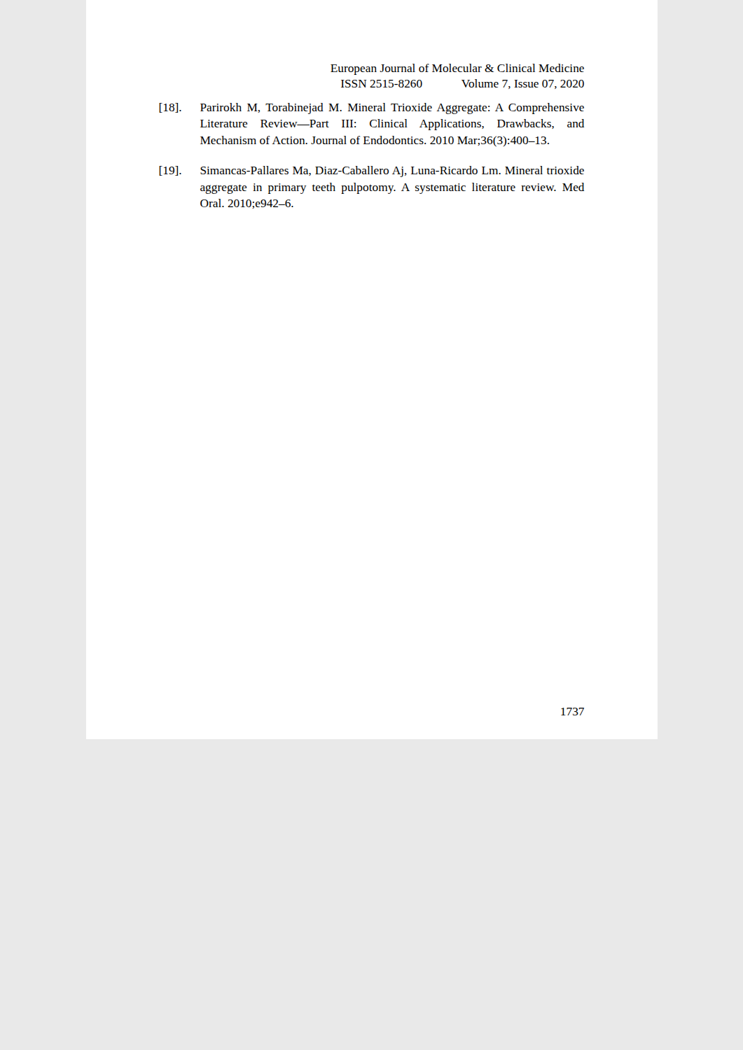European Journal of Molecular & Clinical Medicine ISSN 2515-8260 Volume 7, Issue 07, 2020
[18]. Parirokh M, Torabinejad M. Mineral Trioxide Aggregate: A Comprehensive Literature Review—Part III: Clinical Applications, Drawbacks, and Mechanism of Action. Journal of Endodontics. 2010 Mar;36(3):400–13.
[19]. Simancas-Pallares Ma, Diaz-Caballero Aj, Luna-Ricardo Lm. Mineral trioxide aggregate in primary teeth pulpotomy. A systematic literature review. Med Oral. 2010;e942–6.
1737